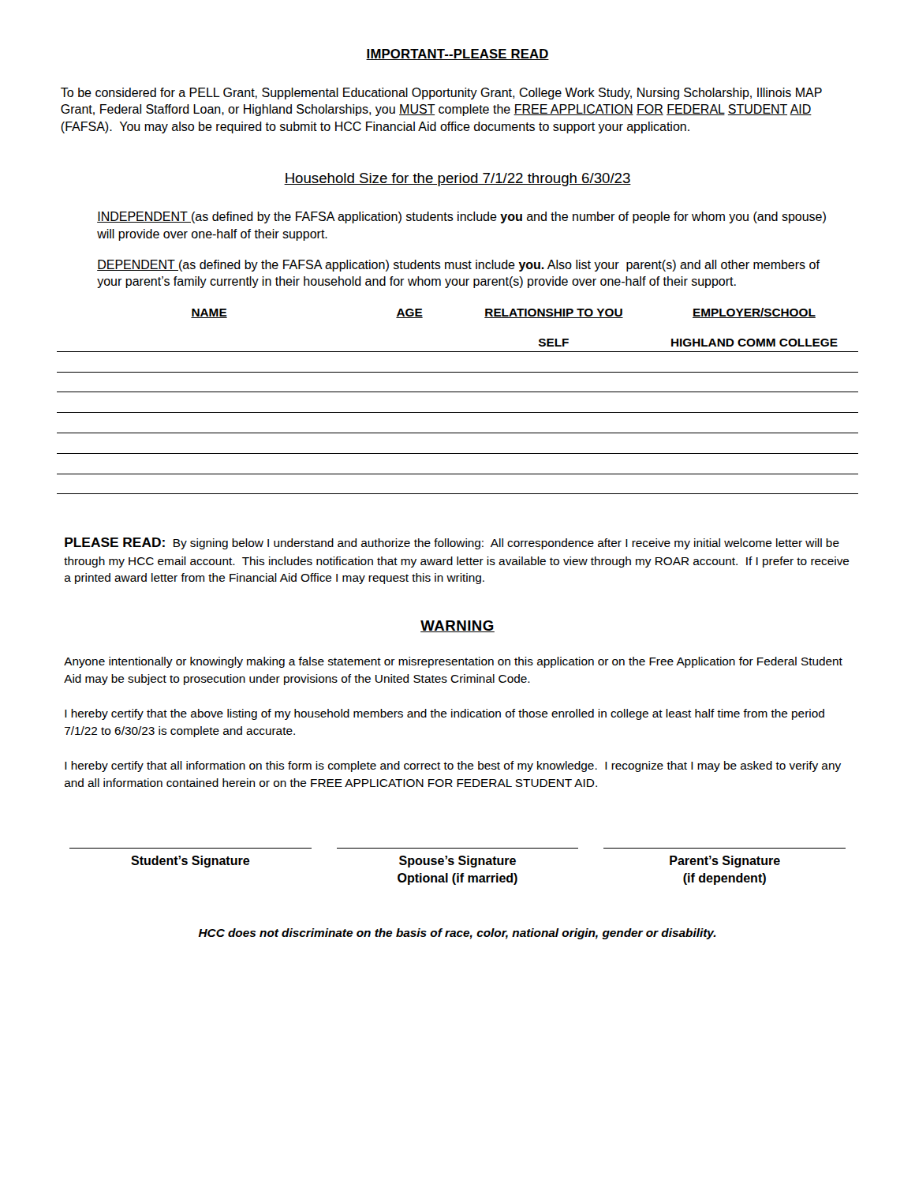IMPORTANT--PLEASE READ
To be considered for a PELL Grant, Supplemental Educational Opportunity Grant, College Work Study, Nursing Scholarship, Illinois MAP Grant, Federal Stafford Loan, or Highland Scholarships, you MUST complete the FREE APPLICATION FOR FEDERAL STUDENT AID (FAFSA). You may also be required to submit to HCC Financial Aid office documents to support your application.
Household Size for the period 7/1/22 through 6/30/23
INDEPENDENT (as defined by the FAFSA application) students include you and the number of people for whom you (and spouse) will provide over one-half of their support.
DEPENDENT (as defined by the FAFSA application) students must include you. Also list your parent(s) and all other members of your parent’s family currently in their household and for whom your parent(s) provide over one-half of their support.
| NAME | AGE | RELATIONSHIP TO YOU | EMPLOYER/SCHOOL |
| --- | --- | --- | --- |
| | | SELF | HIGHLAND COMM COLLEGE |
PLEASE READ: By signing below I understand and authorize the following: All correspondence after I receive my initial welcome letter will be through my HCC email account. This includes notification that my award letter is available to view through my ROAR account. If I prefer to receive a printed award letter from the Financial Aid Office I may request this in writing.
WARNING
Anyone intentionally or knowingly making a false statement or misrepresentation on this application or on the Free Application for Federal Student Aid may be subject to prosecution under provisions of the United States Criminal Code.
I hereby certify that the above listing of my household members and the indication of those enrolled in college at least half time from the period 7/1/22 to 6/30/23 is complete and accurate.
I hereby certify that all information on this form is complete and correct to the best of my knowledge. I recognize that I may be asked to verify any and all information contained herein or on the FREE APPLICATION FOR FEDERAL STUDENT AID.
| Student’s Signature | Spouse’s Signature Optional (if married) | Parent’s Signature (if dependent) |
HCC does not discriminate on the basis of race, color, national origin, gender or disability.